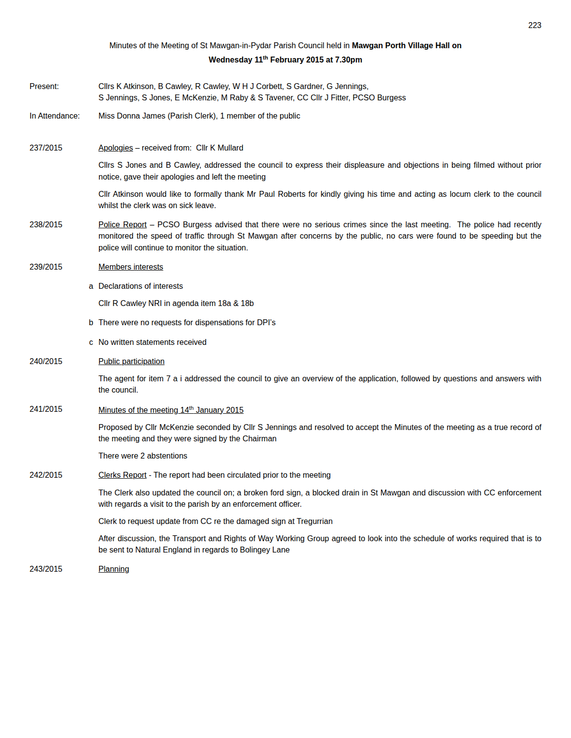223
Minutes of the Meeting of St Mawgan-in-Pydar Parish Council held in Mawgan Porth Village Hall on
Wednesday 11th February 2015 at 7.30pm
| Present: | Cllrs K Atkinson, B Cawley, R Cawley, W H J Corbett, S Gardner, G Jennings, S Jennings, S Jones, E McKenzie, M Raby & S Tavener, CC Cllr J Fitter, PCSO Burgess |
| In Attendance: | Miss Donna James (Parish Clerk), 1 member of the public |
| 237/2015 | | Apologies – received from: Cllr K Mullard Cllrs S Jones and B Cawley, addressed the council to express their displeasure and objections in being filmed without prior notice, gave their apologies and left the meeting Cllr Atkinson would like to formally thank Mr Paul Roberts for kindly giving his time and acting as locum clerk to the council whilst the clerk was on sick leave. |
| 238/2015 | | Police Report – PCSO Burgess advised that there were no serious crimes since the last meeting. The police had recently monitored the speed of traffic through St Mawgan after concerns by the public, no cars were found to be speeding but the police will continue to monitor the situation. |
| 239/2015 | | Members interests |
| | a | Declarations of interests Cllr R Cawley NRI in agenda item 18a & 18b |
| | b | There were no requests for dispensations for DPI’s |
| | c | No written statements received |
| 240/2015 | | Public participation The agent for item 7 a i addressed the council to give an overview of the application, followed by questions and answers with the council. |
| 241/2015 | | Minutes of the meeting 14 th January 2015 Proposed by Cllr McKenzie seconded by Cllr S Jennings and resolved to accept the Minutes of the meeting as a true record of the meeting and they were signed by the Chairman There were 2 abstentions |
| 242/2015 | | Clerks Report - The report had been circulated prior to the meeting The Clerk also updated the council on; a broken ford sign, a blocked drain in St Mawgan and discussion with CC enforcement with regards a visit to the parish by an enforcement officer. Clerk to request update from CC re the damaged sign at Tregurrian After discussion, the Transport and Rights of Way Working Group agreed to look into the schedule of works required that is to be sent to Natural England in regards to Bolingey Lane |
| 243/2015 | | Planning |